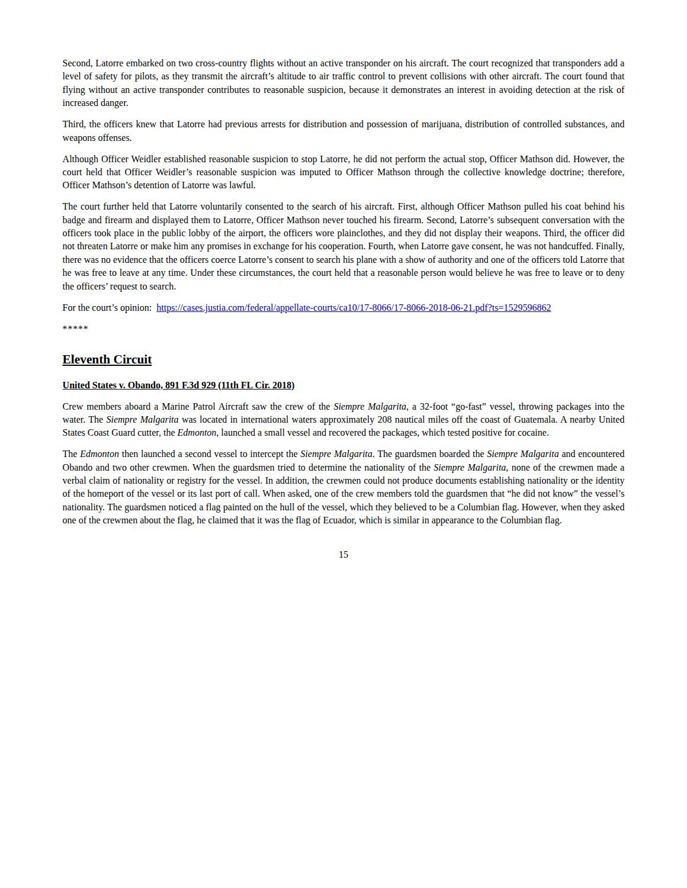Second, Latorre embarked on two cross-country flights without an active transponder on his aircraft. The court recognized that transponders add a level of safety for pilots, as they transmit the aircraft’s altitude to air traffic control to prevent collisions with other aircraft. The court found that flying without an active transponder contributes to reasonable suspicion, because it demonstrates an interest in avoiding detection at the risk of increased danger.
Third, the officers knew that Latorre had previous arrests for distribution and possession of marijuana, distribution of controlled substances, and weapons offenses.
Although Officer Weidler established reasonable suspicion to stop Latorre, he did not perform the actual stop, Officer Mathson did. However, the court held that Officer Weidler’s reasonable suspicion was imputed to Officer Mathson through the collective knowledge doctrine; therefore, Officer Mathson’s detention of Latorre was lawful.
The court further held that Latorre voluntarily consented to the search of his aircraft. First, although Officer Mathson pulled his coat behind his badge and firearm and displayed them to Latorre, Officer Mathson never touched his firearm. Second, Latorre’s subsequent conversation with the officers took place in the public lobby of the airport, the officers wore plainclothes, and they did not display their weapons. Third, the officer did not threaten Latorre or make him any promises in exchange for his cooperation. Fourth, when Latorre gave consent, he was not handcuffed. Finally, there was no evidence that the officers coerce Latorre’s consent to search his plane with a show of authority and one of the officers told Latorre that he was free to leave at any time. Under these circumstances, the court held that a reasonable person would believe he was free to leave or to deny the officers’ request to search.
For the court’s opinion: https://cases.justia.com/federal/appellate-courts/ca10/17-8066/17-8066-2018-06-21.pdf?ts=1529596862
*****
Eleventh Circuit
United States v. Obando, 891 F.3d 929 (11th FL Cir. 2018)
Crew members aboard a Marine Patrol Aircraft saw the crew of the Siempre Malgarita, a 32-foot “go-fast” vessel, throwing packages into the water. The Siempre Malgarita was located in international waters approximately 208 nautical miles off the coast of Guatemala. A nearby United States Coast Guard cutter, the Edmonton, launched a small vessel and recovered the packages, which tested positive for cocaine.
The Edmonton then launched a second vessel to intercept the Siempre Malgarita. The guardsmen boarded the Siempre Malgarita and encountered Obando and two other crewmen. When the guardsmen tried to determine the nationality of the Siempre Malgarita, none of the crewmen made a verbal claim of nationality or registry for the vessel. In addition, the crewmen could not produce documents establishing nationality or the identity of the homeport of the vessel or its last port of call. When asked, one of the crew members told the guardsmen that “he did not know” the vessel’s nationality. The guardsmen noticed a flag painted on the hull of the vessel, which they believed to be a Columbian flag. However, when they asked one of the crewmen about the flag, he claimed that it was the flag of Ecuador, which is similar in appearance to the Columbian flag.
15